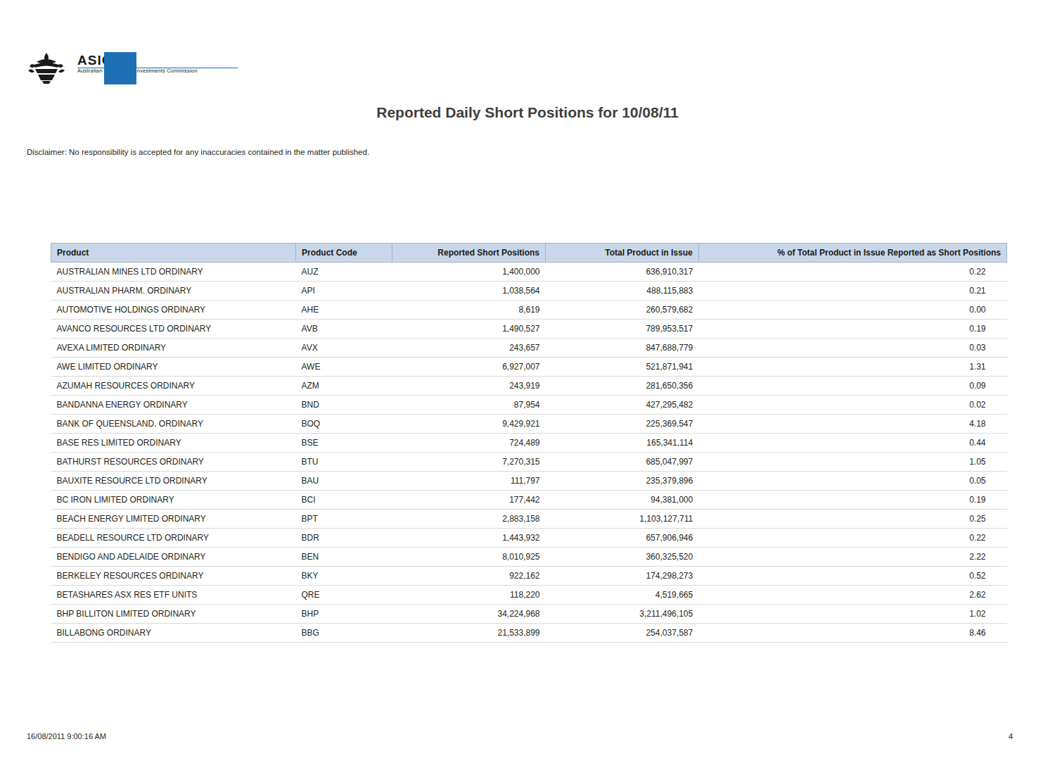ASIC
Australian Securities & Investments Commission
Reported Daily Short Positions for 10/08/11
Disclaimer: No responsibility is accepted for any inaccuracies contained in the matter published.
| Product | Product Code | Reported Short Positions | Total Product in Issue | % of Total Product in Issue Reported as Short Positions |
| --- | --- | --- | --- | --- |
| AUSTRALIAN MINES LTD ORDINARY | AUZ | 1,400,000 | 636,910,317 | 0.22 |
| AUSTRALIAN PHARM. ORDINARY | API | 1,038,564 | 488,115,883 | 0.21 |
| AUTOMOTIVE HOLDINGS ORDINARY | AHE | 8,619 | 260,579,682 | 0.00 |
| AVANCO RESOURCES LTD ORDINARY | AVB | 1,490,527 | 789,953,517 | 0.19 |
| AVEXA LIMITED ORDINARY | AVX | 243,657 | 847,688,779 | 0.03 |
| AWE LIMITED ORDINARY | AWE | 6,927,007 | 521,871,941 | 1.31 |
| AZUMAH RESOURCES ORDINARY | AZM | 243,919 | 281,650,356 | 0.09 |
| BANDANNA ENERGY ORDINARY | BND | 87,954 | 427,295,482 | 0.02 |
| BANK OF QUEENSLAND. ORDINARY | BOQ | 9,429,921 | 225,369,547 | 4.18 |
| BASE RES LIMITED ORDINARY | BSE | 724,489 | 165,341,114 | 0.44 |
| BATHURST RESOURCES ORDINARY | BTU | 7,270,315 | 685,047,997 | 1.05 |
| BAUXITE RESOURCE LTD ORDINARY | BAU | 111,797 | 235,379,896 | 0.05 |
| BC IRON LIMITED ORDINARY | BCI | 177,442 | 94,381,000 | 0.19 |
| BEACH ENERGY LIMITED ORDINARY | BPT | 2,883,158 | 1,103,127,711 | 0.25 |
| BEADELL RESOURCE LTD ORDINARY | BDR | 1,443,932 | 657,906,946 | 0.22 |
| BENDIGO AND ADELAIDE ORDINARY | BEN | 8,010,925 | 360,325,520 | 2.22 |
| BERKELEY RESOURCES ORDINARY | BKY | 922,162 | 174,298,273 | 0.52 |
| BETASHARES ASX RES ETF UNITS | QRE | 118,220 | 4,519,665 | 2.62 |
| BHP BILLITON LIMITED ORDINARY | BHP | 34,224,968 | 3,211,496,105 | 1.02 |
| BILLABONG ORDINARY | BBG | 21,533,899 | 254,037,587 | 8.46 |
16/08/2011 9:00:16 AM
4